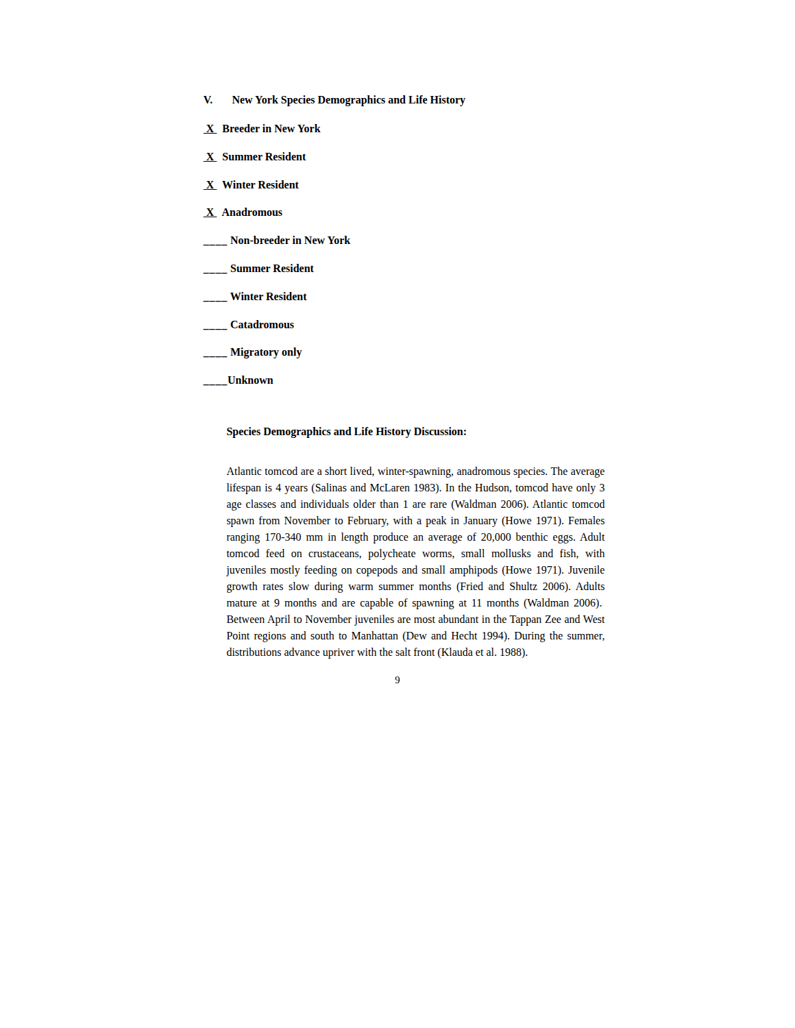V. New York Species Demographics and Life History
X Breeder in New York
X Summer Resident
X Winter Resident
X Anadromous
____ Non-breeder in New York
____ Summer Resident
____ Winter Resident
____ Catadromous
____ Migratory only
____Unknown
Species Demographics and Life History Discussion:
Atlantic tomcod are a short lived, winter-spawning, anadromous species. The average lifespan is 4 years (Salinas and McLaren 1983). In the Hudson, tomcod have only 3 age classes and individuals older than 1 are rare (Waldman 2006). Atlantic tomcod spawn from November to February, with a peak in January (Howe 1971). Females ranging 170-340 mm in length produce an average of 20,000 benthic eggs. Adult tomcod feed on crustaceans, polycheate worms, small mollusks and fish, with juveniles mostly feeding on copepods and small amphipods (Howe 1971). Juvenile growth rates slow during warm summer months (Fried and Shultz 2006). Adults mature at 9 months and are capable of spawning at 11 months (Waldman 2006). Between April to November juveniles are most abundant in the Tappan Zee and West Point regions and south to Manhattan (Dew and Hecht 1994). During the summer, distributions advance upriver with the salt front (Klauda et al. 1988).
9